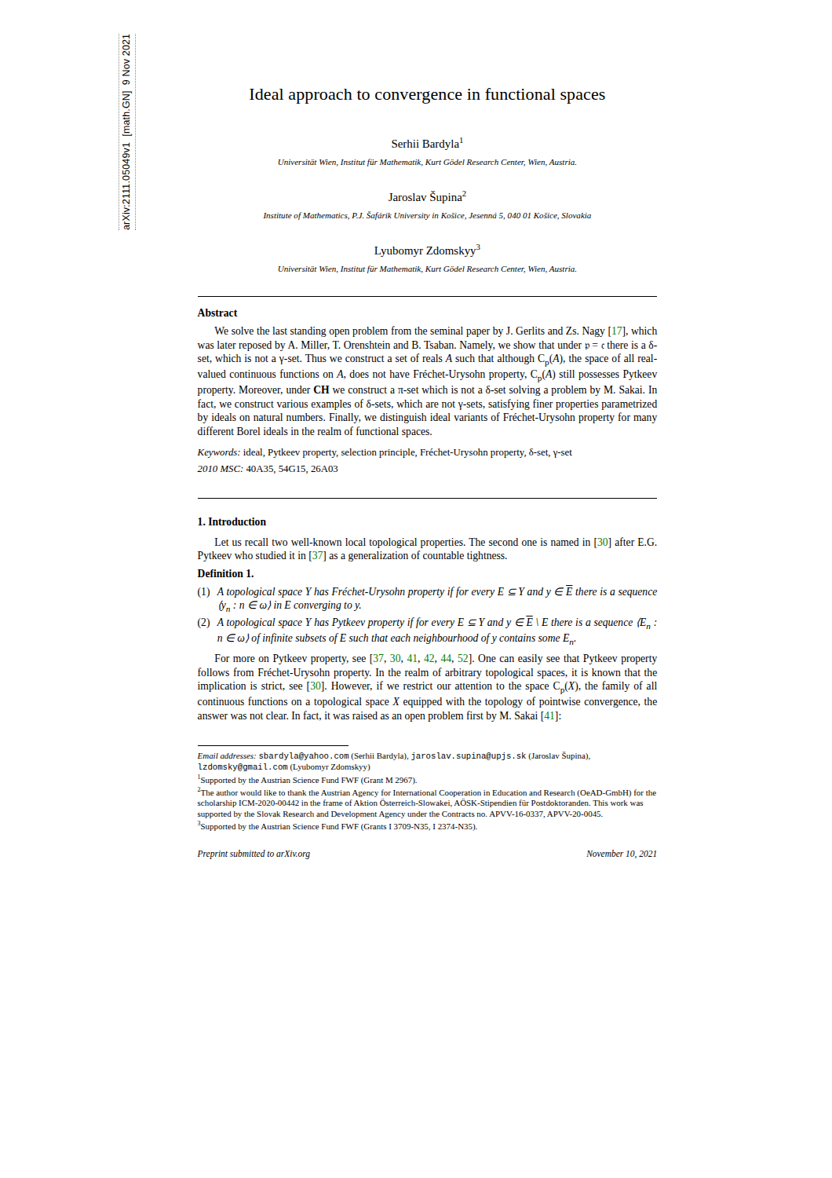arXiv:2111.05049v1 [math.GN] 9 Nov 2021
Ideal approach to convergence in functional spaces
Serhii Bardyla1
Universität Wien, Institut für Mathematik, Kurt Gödel Research Center, Wien, Austria.
Jaroslav Šupina2
Institute of Mathematics, P.J. Šafárik University in Košice, Jesenná 5, 040 01 Košice, Slovakia
Lyubomyr Zdomskyy3
Universität Wien, Institut für Mathematik, Kurt Gödel Research Center, Wien, Austria.
Abstract
We solve the last standing open problem from the seminal paper by J. Gerlits and Zs. Nagy [17], which was later reposed by A. Miller, T. Orenshtein and B. Tsaban. Namely, we show that under 𝔭 = 𝔠 there is a δ-set, which is not a γ-set. Thus we construct a set of reals A such that although Cp(A), the space of all real-valued continuous functions on A, does not have Fréchet-Urysohn property, Cp(A) still possesses Pytkeev property. Moreover, under CH we construct a π-set which is not a δ-set solving a problem by M. Sakai. In fact, we construct various examples of δ-sets, which are not γ-sets, satisfying finer properties parametrized by ideals on natural numbers. Finally, we distinguish ideal variants of Fréchet-Urysohn property for many different Borel ideals in the realm of functional spaces.
Keywords: ideal, Pytkeev property, selection principle, Fréchet-Urysohn property, δ-set, γ-set
2010 MSC: 40A35, 54G15, 26A03
1. Introduction
Let us recall two well-known local topological properties. The second one is named in [30] after E.G. Pytkeev who studied it in [37] as a generalization of countable tightness.
Definition 1.
(1) A topological space Y has Fréchet-Urysohn property if for every E ⊆ Y and y ∈ E there is a sequence ⟨yn : n ∈ ω⟩ in E converging to y.
(2) A topological space Y has Pytkeev property if for every E ⊆ Y and y ∈ E \ E there is a sequence ⟨En : n ∈ ω⟩ of infinite subsets of E such that each neighbourhood of y contains some En.
For more on Pytkeev property, see [37, 30, 41, 42, 44, 52]. One can easily see that Pytkeev property follows from Fréchet-Urysohn property. In the realm of arbitrary topological spaces, it is known that the implication is strict, see [30]. However, if we restrict our attention to the space Cp(X), the family of all continuous functions on a topological space X equipped with the topology of pointwise convergence, the answer was not clear. In fact, it was raised as an open problem first by M. Sakai [41]:
Email addresses: sbardyla@yahoo.com (Serhii Bardyla), jaroslav.supina@upjs.sk (Jaroslav Šupina), lzdomsky@gmail.com (Lyubomyr Zdomskyy)
1Supported by the Austrian Science Fund FWF (Grant M 2967).
2The author would like to thank the Austrian Agency for International Cooperation in Education and Research (OeAD-GmbH) for the scholarship ICM-2020-00442 in the frame of Aktion Österreich-Slowakei, AÖSK-Stipendien für Postdoktoranden. This work was supported by the Slovak Research and Development Agency under the Contracts no. APVV-16-0337, APVV-20-0045.
3Supported by the Austrian Science Fund FWF (Grants I 3709-N35, I 2374-N35).
Preprint submitted to arXiv.org
November 10, 2021